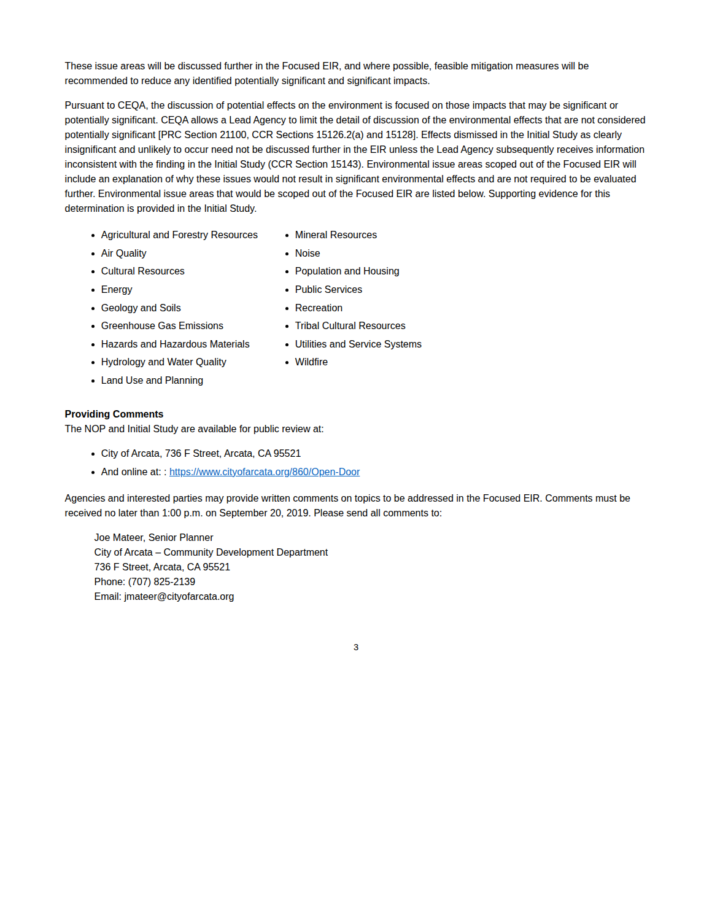These issue areas will be discussed further in the Focused EIR, and where possible, feasible mitigation measures will be recommended to reduce any identified potentially significant and significant impacts.
Pursuant to CEQA, the discussion of potential effects on the environment is focused on those impacts that may be significant or potentially significant. CEQA allows a Lead Agency to limit the detail of discussion of the environmental effects that are not considered potentially significant [PRC Section 21100, CCR Sections 15126.2(a) and 15128]. Effects dismissed in the Initial Study as clearly insignificant and unlikely to occur need not be discussed further in the EIR unless the Lead Agency subsequently receives information inconsistent with the finding in the Initial Study (CCR Section 15143). Environmental issue areas scoped out of the Focused EIR will include an explanation of why these issues would not result in significant environmental effects and are not required to be evaluated further. Environmental issue areas that would be scoped out of the Focused EIR are listed below. Supporting evidence for this determination is provided in the Initial Study.
Agricultural and Forestry Resources
Air Quality
Cultural Resources
Energy
Geology and Soils
Greenhouse Gas Emissions
Hazards and Hazardous Materials
Hydrology and Water Quality
Land Use and Planning
Mineral Resources
Noise
Population and Housing
Public Services
Recreation
Tribal Cultural Resources
Utilities and Service Systems
Wildfire
Providing Comments
The NOP and Initial Study are available for public review at:
City of Arcata, 736 F Street, Arcata, CA 95521
And online at: : https://www.cityofarcata.org/860/Open-Door
Agencies and interested parties may provide written comments on topics to be addressed in the Focused EIR. Comments must be received no later than 1:00 p.m. on September 20, 2019. Please send all comments to:
Joe Mateer, Senior Planner
City of Arcata – Community Development Department
736 F Street, Arcata, CA 95521
Phone: (707) 825-2139
Email: jmateer@cityofarcata.org
3